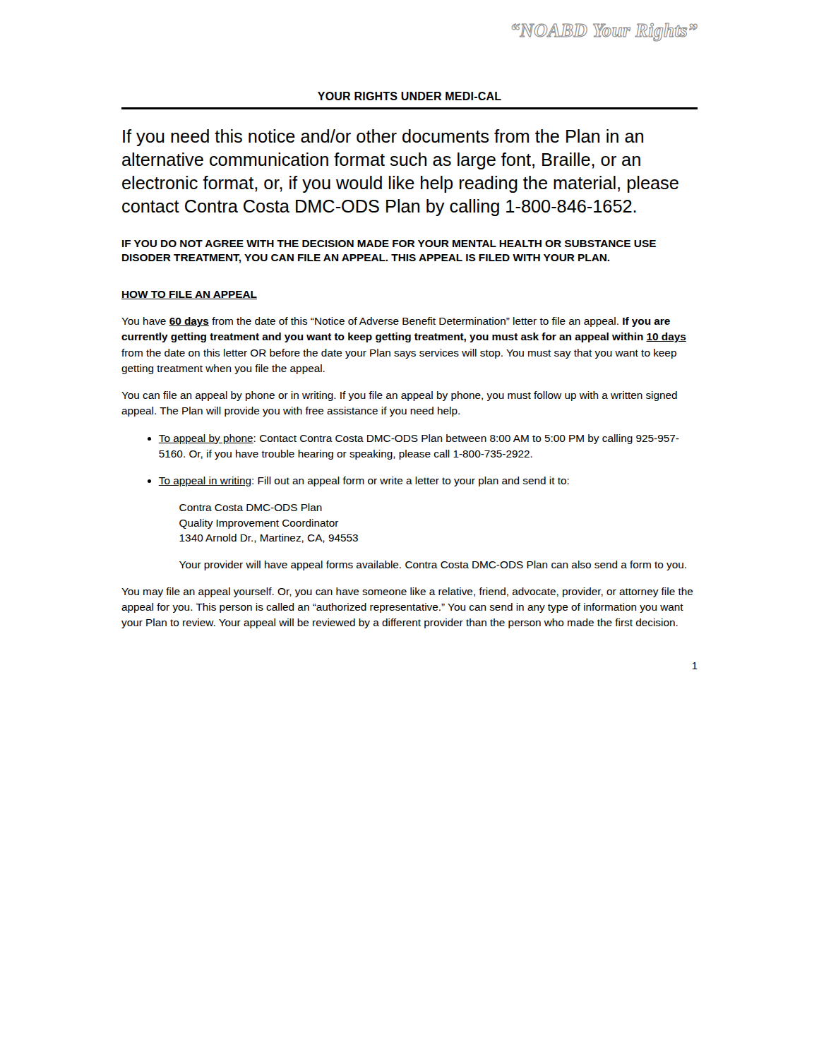“NOABD Your Rights”
YOUR RIGHTS UNDER MEDI-CAL
If you need this notice and/or other documents from the Plan in an alternative communication format such as large font, Braille, or an electronic format, or, if you would like help reading the material, please contact Contra Costa DMC-ODS Plan by calling 1-800-846-1652.
IF YOU DO NOT AGREE WITH THE DECISION MADE FOR YOUR MENTAL HEALTH OR SUBSTANCE USE DISODER TREATMENT, YOU CAN FILE AN APPEAL. THIS APPEAL IS FILED WITH YOUR PLAN.
HOW TO FILE AN APPEAL
You have 60 days from the date of this “Notice of Adverse Benefit Determination” letter to file an appeal. If you are currently getting treatment and you want to keep getting treatment, you must ask for an appeal within 10 days from the date on this letter OR before the date your Plan says services will stop. You must say that you want to keep getting treatment when you file the appeal.
You can file an appeal by phone or in writing. If you file an appeal by phone, you must follow up with a written signed appeal. The Plan will provide you with free assistance if you need help.
To appeal by phone: Contact Contra Costa DMC-ODS Plan between 8:00 AM to 5:00 PM by calling 925-957-5160. Or, if you have trouble hearing or speaking, please call 1-800-735-2922.
To appeal in writing: Fill out an appeal form or write a letter to your plan and send it to:
Contra Costa DMC-ODS Plan
Quality Improvement Coordinator
1340 Arnold Dr., Martinez, CA, 94553
Your provider will have appeal forms available. Contra Costa DMC-ODS Plan can also send a form to you.
You may file an appeal yourself. Or, you can have someone like a relative, friend, advocate, provider, or attorney file the appeal for you. This person is called an “authorized representative.” You can send in any type of information you want your Plan to review. Your appeal will be reviewed by a different provider than the person who made the first decision.
1